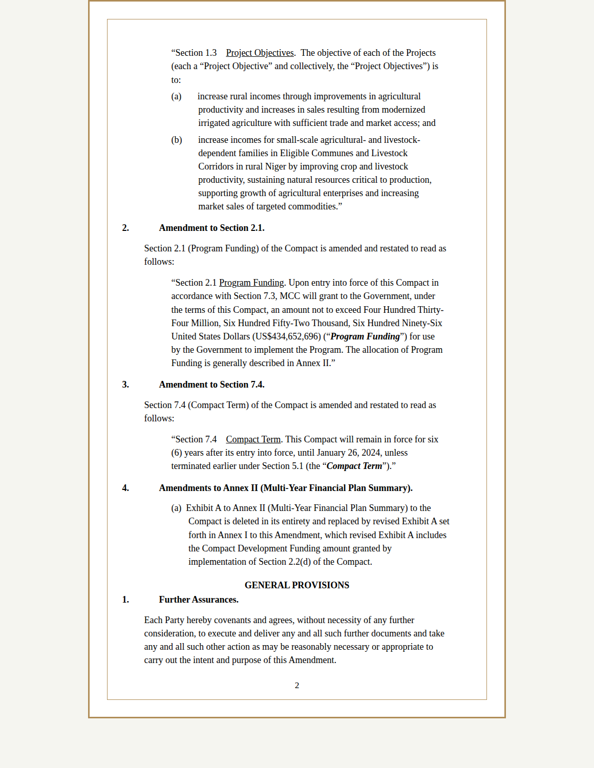“Section 1.3 Project Objectives. The objective of each of the Projects (each a “Project Objective” and collectively, the “Project Objectives”) is to:
(a) increase rural incomes through improvements in agricultural productivity and increases in sales resulting from modernized irrigated agriculture with sufficient trade and market access; and
(b) increase incomes for small-scale agricultural- and livestock-dependent families in Eligible Communes and Livestock Corridors in rural Niger by improving crop and livestock productivity, sustaining natural resources critical to production, supporting growth of agricultural enterprises and increasing market sales of targeted commodities.”
2. Amendment to Section 2.1.
Section 2.1 (Program Funding) of the Compact is amended and restated to read as follows:
“Section 2.1 Program Funding. Upon entry into force of this Compact in accordance with Section 7.3, MCC will grant to the Government, under the terms of this Compact, an amount not to exceed Four Hundred Thirty-Four Million, Six Hundred Fifty-Two Thousand, Six Hundred Ninety-Six United States Dollars (US$434,652,696) (“Program Funding”) for use by the Government to implement the Program. The allocation of Program Funding is generally described in Annex II.”
3. Amendment to Section 7.4.
Section 7.4 (Compact Term) of the Compact is amended and restated to read as follows:
“Section 7.4 Compact Term. This Compact will remain in force for six (6) years after its entry into force, until January 26, 2024, unless terminated earlier under Section 5.1 (the “Compact Term”).”
4. Amendments to Annex II (Multi-Year Financial Plan Summary).
(a) Exhibit A to Annex II (Multi-Year Financial Plan Summary) to the Compact is deleted in its entirety and replaced by revised Exhibit A set forth in Annex I to this Amendment, which revised Exhibit A includes the Compact Development Funding amount granted by implementation of Section 2.2(d) of the Compact.
GENERAL PROVISIONS
1. Further Assurances.
Each Party hereby covenants and agrees, without necessity of any further consideration, to execute and deliver any and all such further documents and take any and all such other action as may be reasonably necessary or appropriate to carry out the intent and purpose of this Amendment.
2